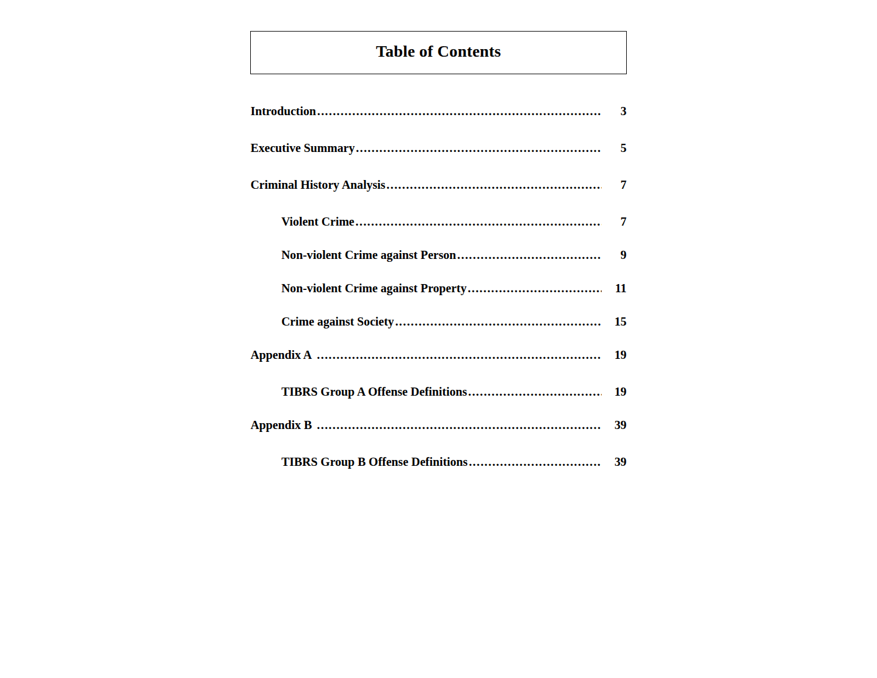Table of Contents
Introduction ........................................................................................ 3
Executive Summary .......................................................................... 5
Criminal History Analysis .................................................................. 7
Violent Crime ............................................................................ 7
Non-violent Crime against Person ........................................... 9
Non-violent Crime against Property ......................................... 11
Crime against Society .............................................................. 15
Appendix A ....................................................................................... 19
TIBRS Group A Offense Definitions ......................................... 19
Appendix B ....................................................................................... 39
TIBRS Group B Offense Definitions ......................................... 39